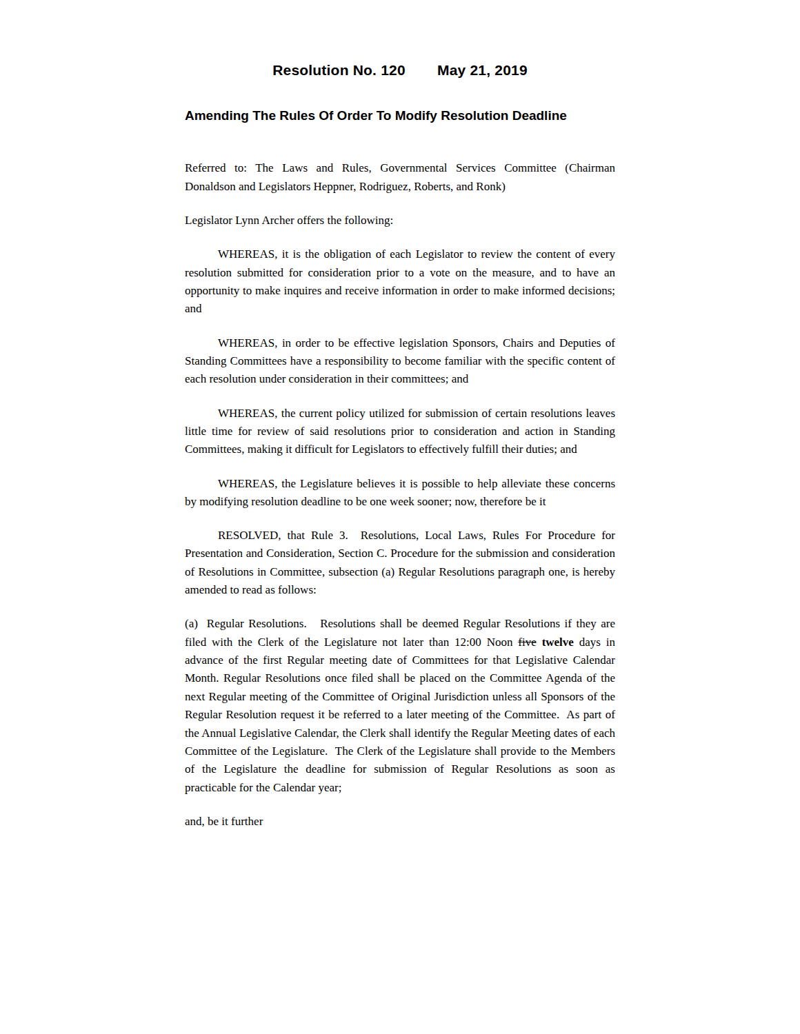Resolution No. 120 May 21, 2019
Amending The Rules Of Order To Modify Resolution Deadline
Referred to: The Laws and Rules, Governmental Services Committee (Chairman Donaldson and Legislators Heppner, Rodriguez, Roberts, and Ronk)
Legislator Lynn Archer offers the following:
WHEREAS, it is the obligation of each Legislator to review the content of every resolution submitted for consideration prior to a vote on the measure, and to have an opportunity to make inquires and receive information in order to make informed decisions; and
WHEREAS, in order to be effective legislation Sponsors, Chairs and Deputies of Standing Committees have a responsibility to become familiar with the specific content of each resolution under consideration in their committees; and
WHEREAS, the current policy utilized for submission of certain resolutions leaves little time for review of said resolutions prior to consideration and action in Standing Committees, making it difficult for Legislators to effectively fulfill their duties; and
WHEREAS, the Legislature believes it is possible to help alleviate these concerns by modifying resolution deadline to be one week sooner; now, therefore be it
RESOLVED, that Rule 3. Resolutions, Local Laws, Rules For Procedure for Presentation and Consideration, Section C. Procedure for the submission and consideration of Resolutions in Committee, subsection (a) Regular Resolutions paragraph one, is hereby amended to read as follows:
(a) Regular Resolutions. Resolutions shall be deemed Regular Resolutions if they are filed with the Clerk of the Legislature not later than 12:00 Noon five twelve days in advance of the first Regular meeting date of Committees for that Legislative Calendar Month. Regular Resolutions once filed shall be placed on the Committee Agenda of the next Regular meeting of the Committee of Original Jurisdiction unless all Sponsors of the Regular Resolution request it be referred to a later meeting of the Committee. As part of the Annual Legislative Calendar, the Clerk shall identify the Regular Meeting dates of each Committee of the Legislature. The Clerk of the Legislature shall provide to the Members of the Legislature the deadline for submission of Regular Resolutions as soon as practicable for the Calendar year;
and, be it further